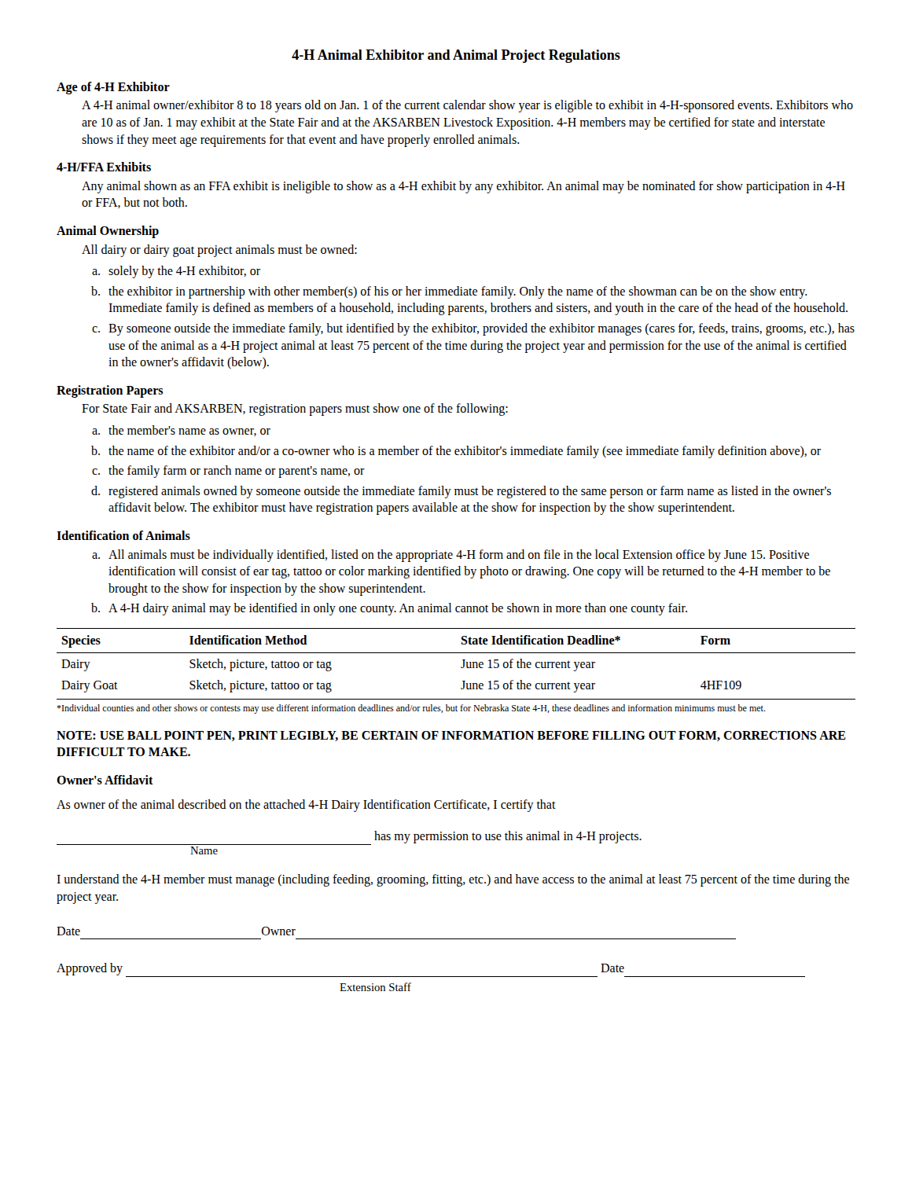4-H Animal Exhibitor and Animal Project Regulations
Age of 4-H Exhibitor
A 4-H animal owner/exhibitor 8 to 18 years old on Jan. 1 of the current calendar show year is eligible to exhibit in 4-H-sponsored events. Exhibitors who are 10 as of Jan. 1 may exhibit at the State Fair and at the AKSARBEN Livestock Exposition. 4-H members may be certified for state and interstate shows if they meet age requirements for that event and have properly enrolled animals.
4-H/FFA Exhibits
Any animal shown as an FFA exhibit is ineligible to show as a 4-H exhibit by any exhibitor. An animal may be nominated for show participation in 4-H or FFA, but not both.
Animal Ownership
All dairy or dairy goat project animals must be owned:
solely by the 4-H exhibitor, or
the exhibitor in partnership with other member(s) of his or her immediate family. Only the name of the showman can be on the show entry. Immediate family is defined as members of a household, including parents, brothers and sisters, and youth in the care of the head of the household.
By someone outside the immediate family, but identified by the exhibitor, provided the exhibitor manages (cares for, feeds, trains, grooms, etc.), has use of the animal as a 4-H project animal at least 75 percent of the time during the project year and permission for the use of the animal is certified in the owner's affidavit (below).
Registration Papers
For State Fair and AKSARBEN, registration papers must show one of the following:
the member's name as owner, or
the name of the exhibitor and/or a co-owner who is a member of the exhibitor's immediate family (see immediate family definition above), or
the family farm or ranch name or parent's name, or
registered animals owned by someone outside the immediate family must be registered to the same person or farm name as listed in the owner's affidavit below. The exhibitor must have registration papers available at the show for inspection by the show superintendent.
Identification of Animals
All animals must be individually identified, listed on the appropriate 4-H form and on file in the local Extension office by June 15. Positive identification will consist of ear tag, tattoo or color marking identified by photo or drawing. One copy will be returned to the 4-H member to be brought to the show for inspection by the show superintendent.
A 4-H dairy animal may be identified in only one county. An animal cannot be shown in more than one county fair.
| Species | Identification Method | State Identification Deadline* | Form |
| --- | --- | --- | --- |
| Dairy | Sketch, picture, tattoo or tag | June 15 of the current year | |
| Dairy Goat | Sketch, picture, tattoo or tag | June 15 of the current year | 4HF109 |
*Individual counties and other shows or contests may use different information deadlines and/or rules, but for Nebraska State 4-H, these deadlines and information minimums must be met.
NOTE: USE BALL POINT PEN, PRINT LEGIBLY, BE CERTAIN OF INFORMATION BEFORE FILLING OUT FORM, CORRECTIONS ARE DIFFICULT TO MAKE.
Owner's Affidavit
As owner of the animal described on the attached 4-H Dairy Identification Certificate, I certify that
has my permission to use this animal in 4-H projects.
Name
I understand the 4-H member must manage (including feeding, grooming, fitting, etc.) and have access to the animal at least 75 percent of the time during the project year.
Date Owner
Approved by Date
Extension Staff